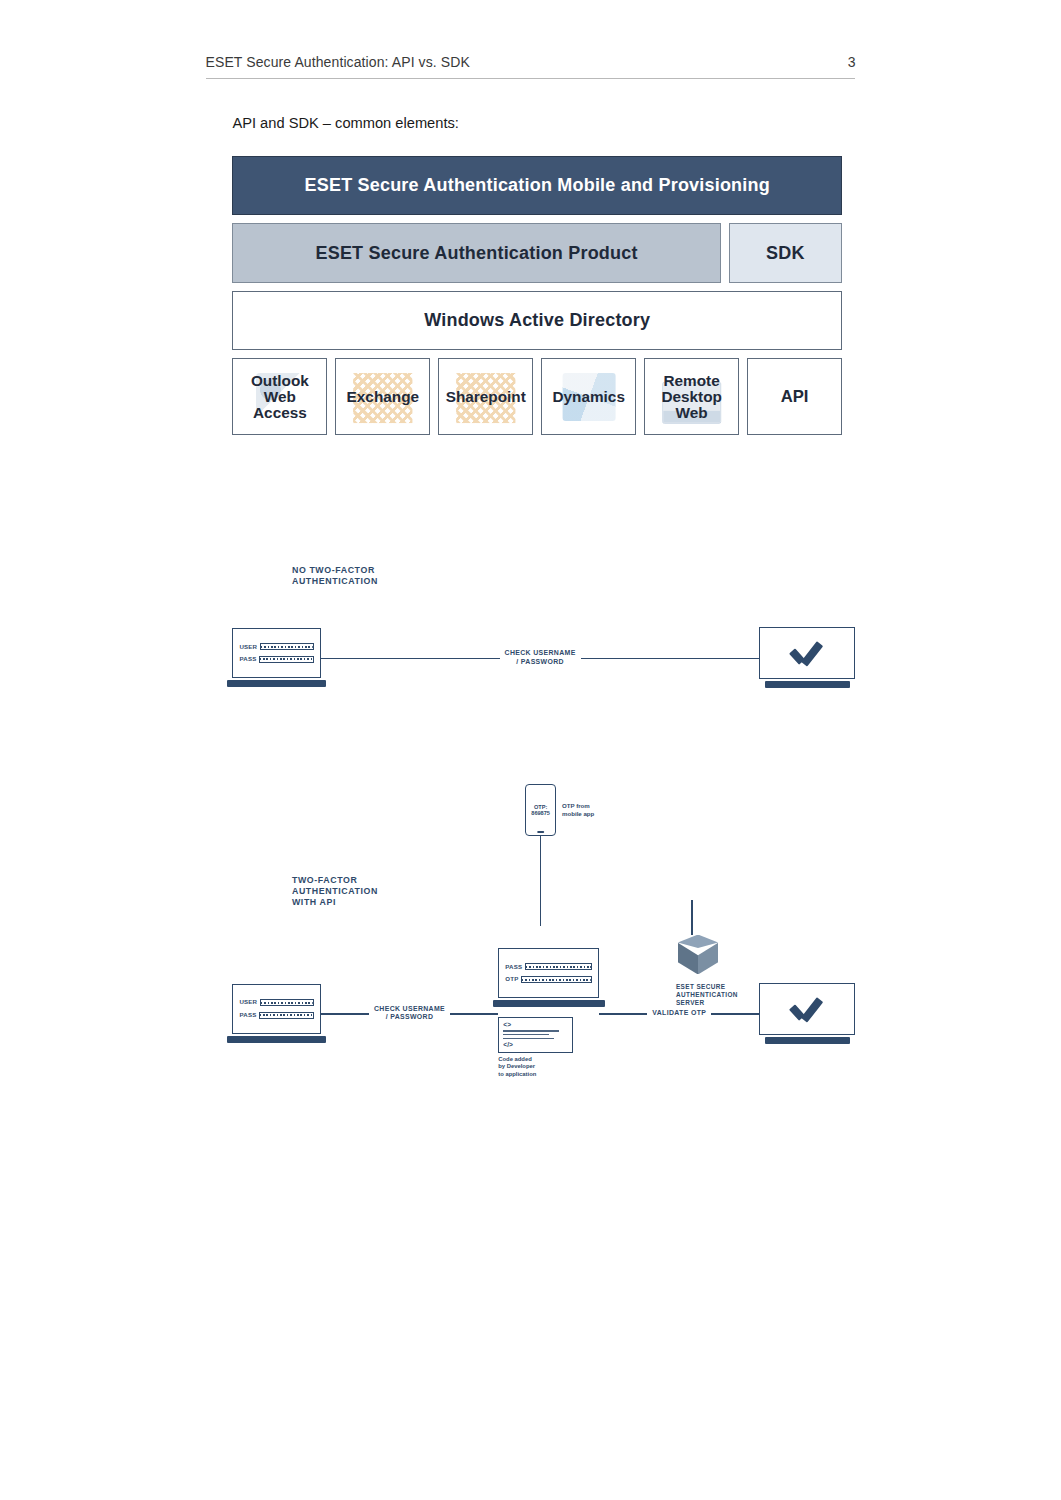ESET Secure Authentication: API vs. SDK 3
API and SDK – common elements:
ESET Secure Authentication Mobile and Provisioning
ESET Secure Authentication Product
SDK
Windows Active Directory
Outlook
Web
Access
Exchange
Sharepoint
Dynamics
Remote
Desktop
Web
API
No two-factor
authentication
USER
PASS
Check username
/ password
Two-factor
authentication
with API
OTP:
869875
OTP from
mobile app
USER
PASS
Check username
/ password
PASS
OTP
<>
</>
Code added
by Developer
to application
Validate OTP
ESET Secure
Authentication
Server